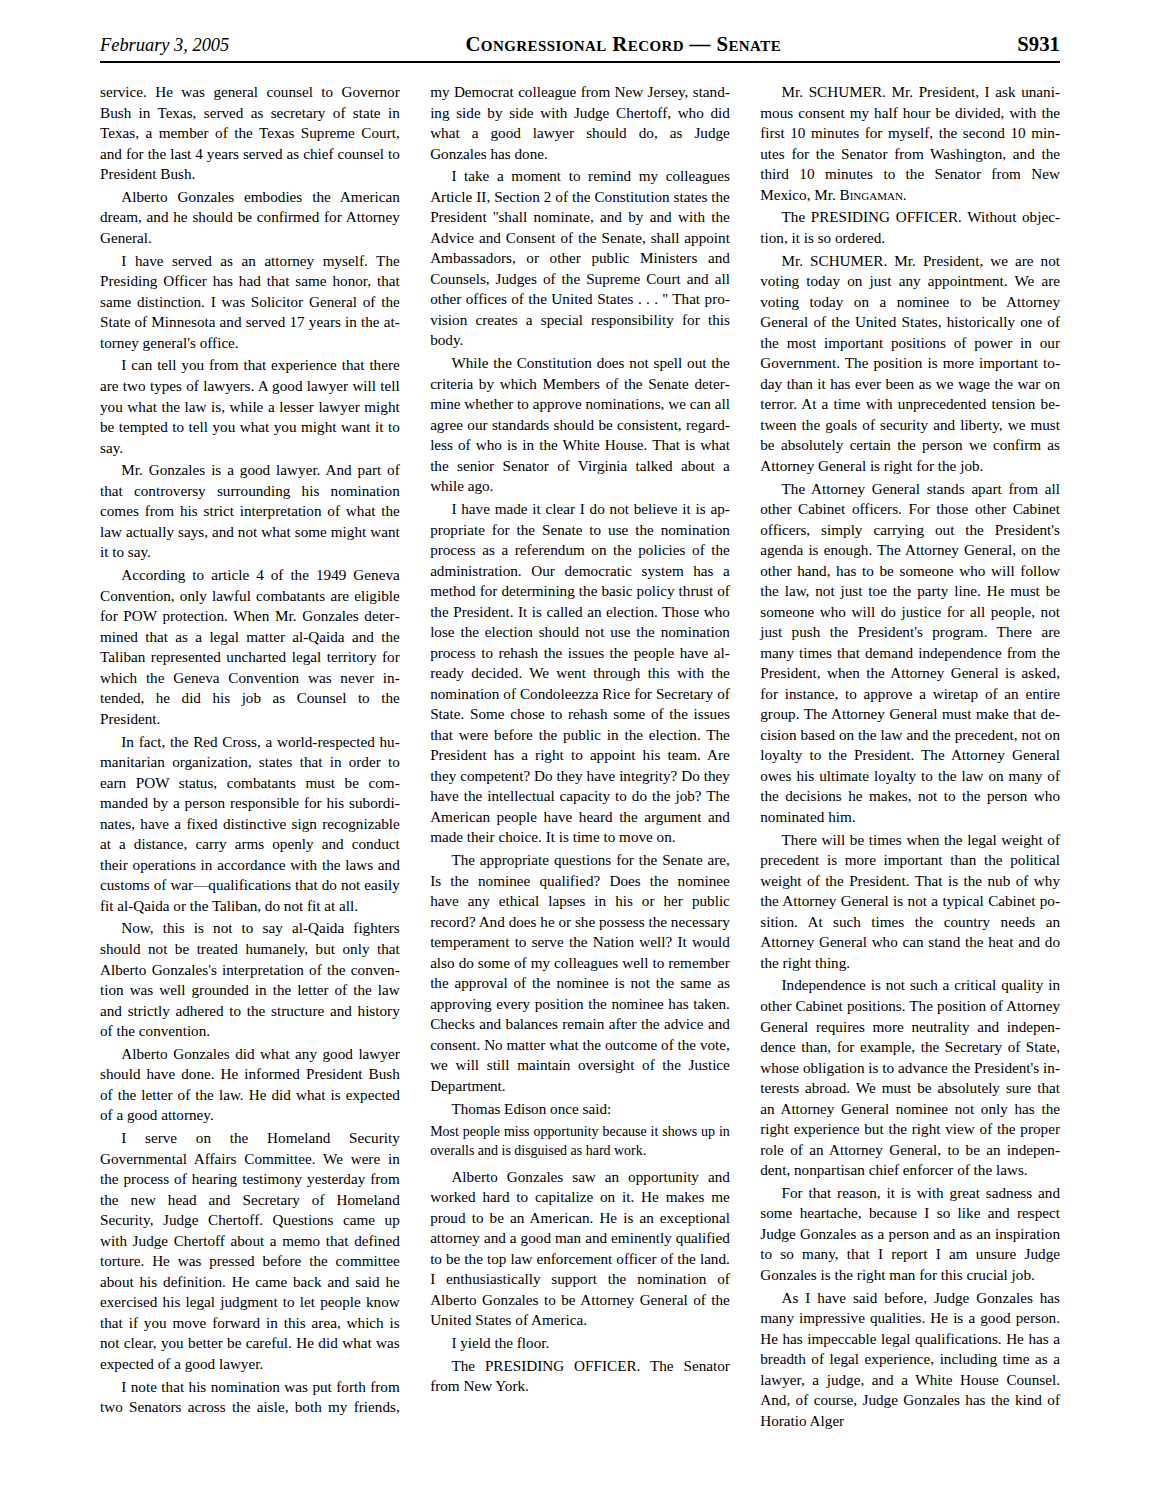February 3, 2005
Congressional Record — Senate
S931
service. He was general counsel to Governor Bush in Texas, served as secretary of state in Texas, a member of the Texas Supreme Court, and for the last 4 years served as chief counsel to President Bush.
Alberto Gonzales embodies the American dream, and he should be confirmed for Attorney General.
I have served as an attorney myself. The Presiding Officer has had that same honor, that same distinction. I was Solicitor General of the State of Minnesota and served 17 years in the attorney general's office.
I can tell you from that experience that there are two types of lawyers. A good lawyer will tell you what the law is, while a lesser lawyer might be tempted to tell you what you might want it to say.
Mr. Gonzales is a good lawyer. And part of that controversy surrounding his nomination comes from his strict interpretation of what the law actually says, and not what some might want it to say.
According to article 4 of the 1949 Geneva Convention, only lawful combatants are eligible for POW protection. When Mr. Gonzales determined that as a legal matter al-Qaida and the Taliban represented uncharted legal territory for which the Geneva Convention was never intended, he did his job as Counsel to the President.
In fact, the Red Cross, a world-respected humanitarian organization, states that in order to earn POW status, combatants must be commanded by a person responsible for his subordinates, have a fixed distinctive sign recognizable at a distance, carry arms openly and conduct their operations in accordance with the laws and customs of war—qualifications that do not easily fit al-Qaida or the Taliban, do not fit at all.
Now, this is not to say al-Qaida fighters should not be treated humanely, but only that Alberto Gonzales's interpretation of the convention was well grounded in the letter of the law and strictly adhered to the structure and history of the convention.
Alberto Gonzales did what any good lawyer should have done. He informed President Bush of the letter of the law. He did what is expected of a good attorney.
I serve on the Homeland Security Governmental Affairs Committee. We were in the process of hearing testimony yesterday from the new head and Secretary of Homeland Security, Judge Chertoff. Questions came up with Judge Chertoff about a memo that defined torture. He was pressed before the committee about his definition. He came back and said he exercised his legal judgment to let people know that if you move forward in this area, which is not clear, you better be careful. He did what was expected of a good lawyer.
I note that his nomination was put forth from two Senators across the aisle, both my friends, my Democrat colleague from New Jersey, standing side by side with Judge Chertoff, who did what a good lawyer should do, as Judge Gonzales has done.
I take a moment to remind my colleagues Article II, Section 2 of the Constitution states the President ''shall nominate, and by and with the Advice and Consent of the Senate, shall appoint Ambassadors, or other public Ministers and Counsels, Judges of the Supreme Court and all other offices of the United States . . . '' That provision creates a special responsibility for this body.
While the Constitution does not spell out the criteria by which Members of the Senate determine whether to approve nominations, we can all agree our standards should be consistent, regardless of who is in the White House. That is what the senior Senator of Virginia talked about a while ago.
I have made it clear I do not believe it is appropriate for the Senate to use the nomination process as a referendum on the policies of the administration. Our democratic system has a method for determining the basic policy thrust of the President. It is called an election. Those who lose the election should not use the nomination process to rehash the issues the people have already decided. We went through this with the nomination of Condoleezza Rice for Secretary of State. Some chose to rehash some of the issues that were before the public in the election. The President has a right to appoint his team. Are they competent? Do they have integrity? Do they have the intellectual capacity to do the job? The American people have heard the argument and made their choice. It is time to move on.
The appropriate questions for the Senate are, Is the nominee qualified? Does the nominee have any ethical lapses in his or her public record? And does he or she possess the necessary temperament to serve the Nation well? It would also do some of my colleagues well to remember the approval of the nominee is not the same as approving every position the nominee has taken. Checks and balances remain after the advice and consent. No matter what the outcome of the vote, we will still maintain oversight of the Justice Department.
Thomas Edison once said:
Most people miss opportunity because it shows up in overalls and is disguised as hard work.
Alberto Gonzales saw an opportunity and worked hard to capitalize on it. He makes me proud to be an American. He is an exceptional attorney and a good man and eminently qualified to be the top law enforcement officer of the land. I enthusiastically support the nomination of Alberto Gonzales to be Attorney General of the United States of America.
I yield the floor.
The PRESIDING OFFICER. The Senator from New York.
Mr. SCHUMER. Mr. President, I ask unanimous consent my half hour be divided, with the first 10 minutes for myself, the second 10 minutes for the Senator from Washington, and the third 10 minutes to the Senator from New Mexico, Mr. Bingaman.
The PRESIDING OFFICER. Without objection, it is so ordered.
Mr. SCHUMER. Mr. President, we are not voting today on just any appointment. We are voting today on a nominee to be Attorney General of the United States, historically one of the most important positions of power in our Government. The position is more important today than it has ever been as we wage the war on terror. At a time with unprecedented tension between the goals of security and liberty, we must be absolutely certain the person we confirm as Attorney General is right for the job.
The Attorney General stands apart from all other Cabinet officers. For those other Cabinet officers, simply carrying out the President's agenda is enough. The Attorney General, on the other hand, has to be someone who will follow the law, not just toe the party line. He must be someone who will do justice for all people, not just push the President's program. There are many times that demand independence from the President, when the Attorney General is asked, for instance, to approve a wiretap of an entire group. The Attorney General must make that decision based on the law and the precedent, not on loyalty to the President. The Attorney General owes his ultimate loyalty to the law on many of the decisions he makes, not to the person who nominated him.
There will be times when the legal weight of precedent is more important than the political weight of the President. That is the nub of why the Attorney General is not a typical Cabinet position. At such times the country needs an Attorney General who can stand the heat and do the right thing.
Independence is not such a critical quality in other Cabinet positions. The position of Attorney General requires more neutrality and independence than, for example, the Secretary of State, whose obligation is to advance the President's interests abroad. We must be absolutely sure that an Attorney General nominee not only has the right experience but the right view of the proper role of an Attorney General, to be an independent, nonpartisan chief enforcer of the laws.
For that reason, it is with great sadness and some heartache, because I so like and respect Judge Gonzales as a person and as an inspiration to so many, that I report I am unsure Judge Gonzales is the right man for this crucial job.
As I have said before, Judge Gonzales has many impressive qualities. He is a good person. He has impeccable legal qualifications. He has a breadth of legal experience, including time as a lawyer, a judge, and a White House Counsel. And, of course, Judge Gonzales has the kind of Horatio Alger